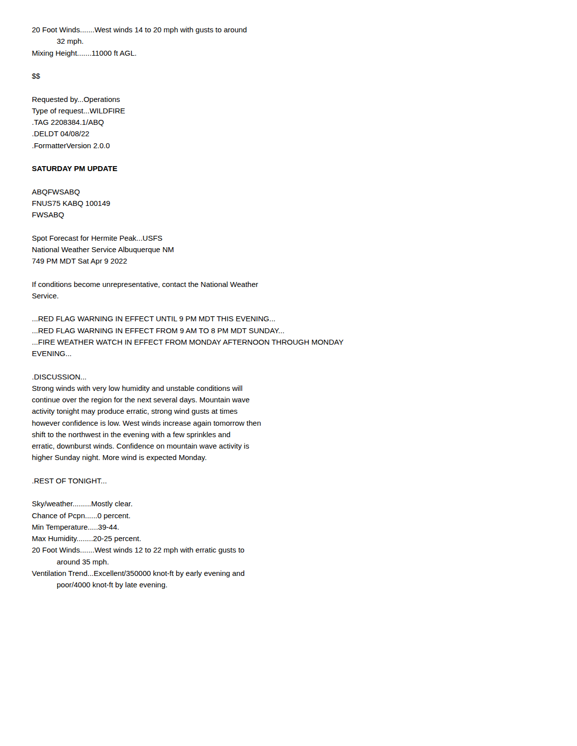20 Foot Winds.......West winds 14 to 20 mph with gusts to around
            32 mph.
Mixing Height.......11000 ft AGL.
$$
Requested by...Operations
Type of request...WILDFIRE
.TAG 2208384.1/ABQ
.DELDT 04/08/22
.FormatterVersion 2.0.0
SATURDAY PM UPDATE
ABQFWSABQ
FNUS75 KABQ 100149
FWSABQ
Spot Forecast for Hermite Peak...USFS
National Weather Service Albuquerque NM
749 PM MDT Sat Apr 9 2022
If conditions become unrepresentative, contact the National Weather
Service.
...RED FLAG WARNING IN EFFECT UNTIL 9 PM MDT THIS EVENING...
...RED FLAG WARNING IN EFFECT FROM 9 AM TO 8 PM MDT SUNDAY...
...FIRE WEATHER WATCH IN EFFECT FROM MONDAY AFTERNOON THROUGH MONDAY
EVENING...
.DISCUSSION...
Strong winds with very low humidity and unstable conditions will
continue over the region for the next several days. Mountain wave
activity tonight may produce erratic, strong wind gusts at times
however confidence is low. West winds increase again tomorrow then
shift to the northwest in the evening with a few sprinkles and
erratic, downburst winds. Confidence on mountain wave activity is
higher Sunday night. More wind is expected Monday.
.REST OF TONIGHT...
Sky/weather.........Mostly clear.
Chance of Pcpn......0 percent.
Min Temperature.....39-44.
Max Humidity........20-25 percent.
20 Foot Winds.......West winds 12 to 22 mph with erratic gusts to
            around 35 mph.
Ventilation Trend...Excellent/350000 knot-ft by early evening and
            poor/4000 knot-ft by late evening.